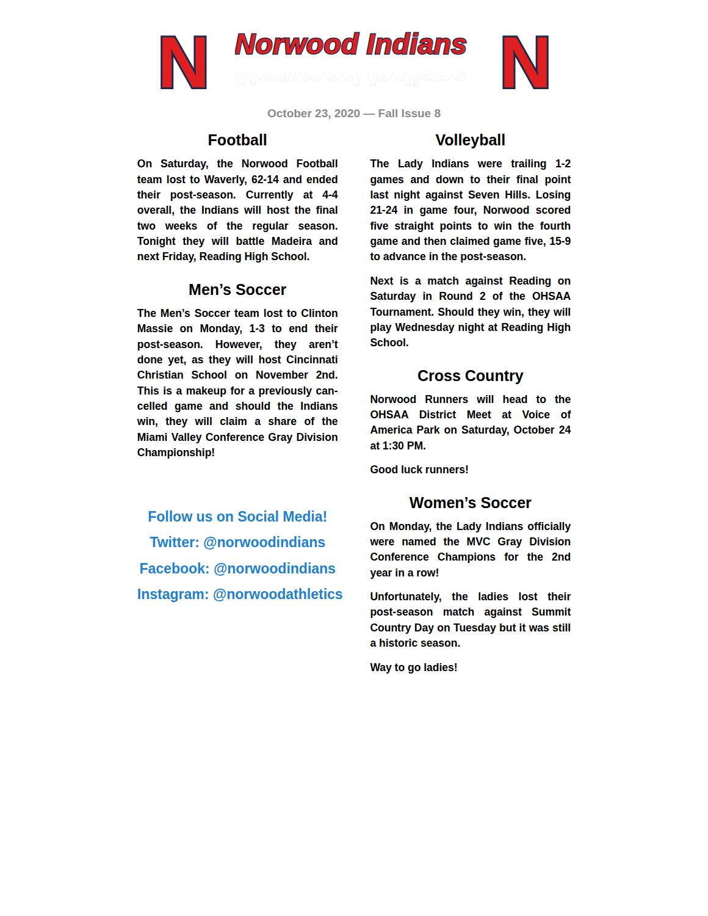N
Norwood Indians Weekly
Norwood Indians Weekly
N
October 23, 2020 — Fall Issue 8
Football
On Saturday, the Norwood Football team lost to Waverly, 62-14 and ended their post-season. Currently at 4-4 overall, the Indians will host the final two weeks of the regular season. Tonight they will battle Madeira and next Friday, Reading High School.
Men’s Soccer
The Men’s Soccer team lost to Clinton Massie on Monday, 1-3 to end their post-season. However, they aren’t done yet, as they will host Cincinnati Christian School on November 2nd. This is a makeup for a previously cancelled game and should the Indians win, they will claim a share of the Miami Valley Conference Gray Division Championship!
Follow us on Social Media!
Twitter: @norwoodindians
Facebook: @norwoodindians
Instagram: @norwoodathletics
Volleyball
The Lady Indians were trailing 1-2 games and down to their final point last night against Seven Hills. Losing 21-24 in game four, Norwood scored five straight points to win the fourth game and then claimed game five, 15-9 to advance in the post-season.
Next is a match against Reading on Saturday in Round 2 of the OHSAA Tournament. Should they win, they will play Wednesday night at Reading High School.
Cross Country
Norwood Runners will head to the OHSAA District Meet at Voice of America Park on Saturday, October 24 at 1:30 PM.
Good luck runners!
Women’s Soccer
On Monday, the Lady Indians officially were named the MVC Gray Division Conference Champions for the 2nd year in a row!
Unfortunately, the ladies lost their post-season match against Summit Country Day on Tuesday but it was still a historic season.
Way to go ladies!